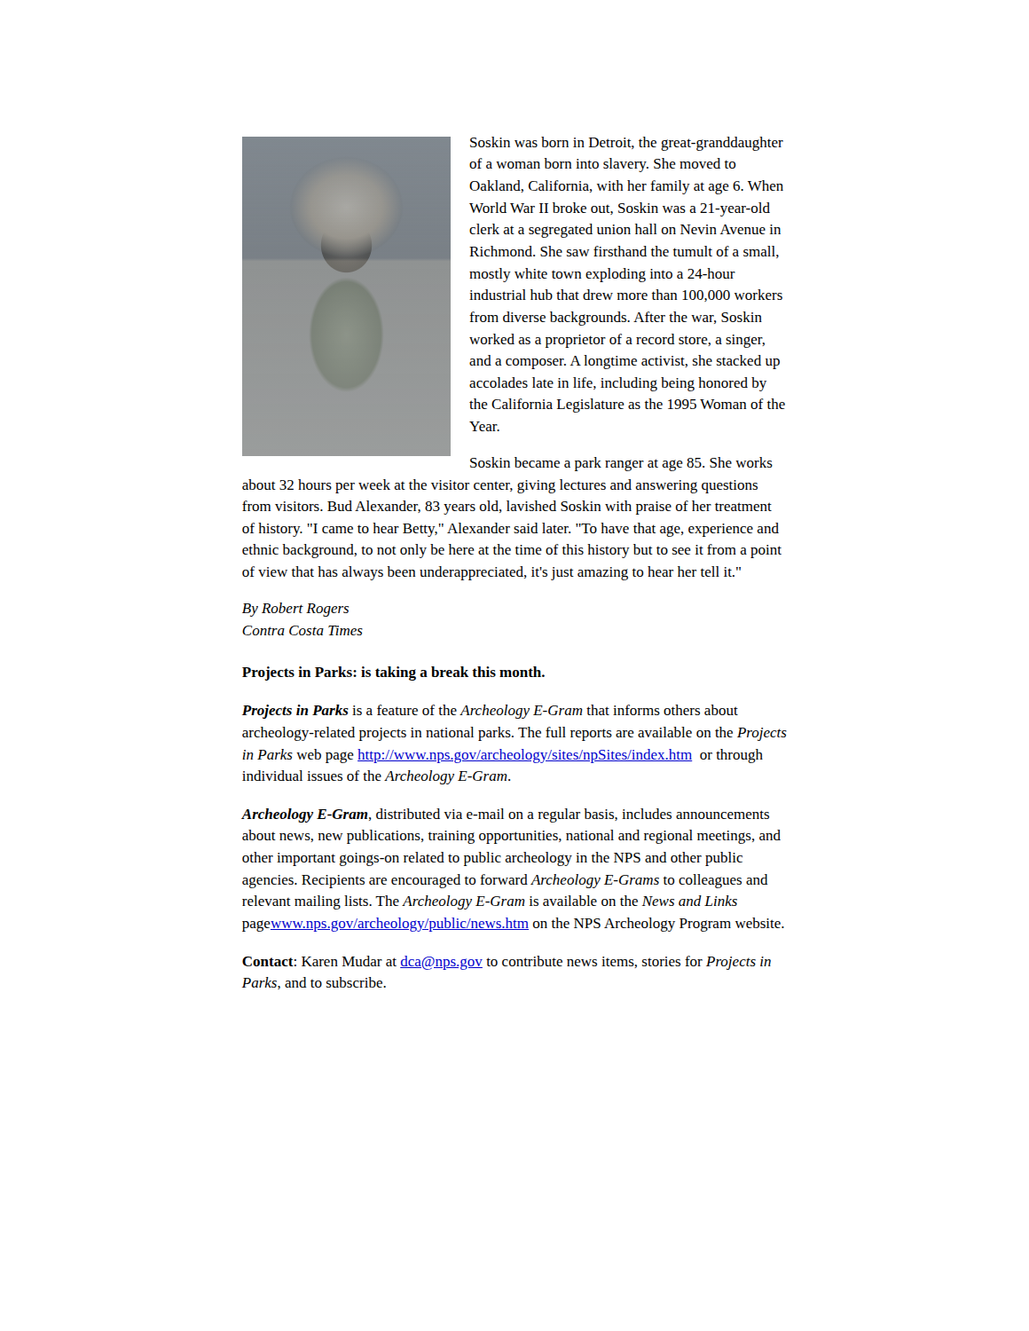Soskin was born in Detroit, the great-granddaughter of a woman born into slavery. She moved to Oakland, California, with her family at age 6. When World War II broke out, Soskin was a 21-year-old clerk at a segregated union hall on Nevin Avenue in Richmond. She saw firsthand the tumult of a small, mostly white town exploding into a 24-hour industrial hub that drew more than 100,000 workers from diverse backgrounds. After the war, Soskin worked as a proprietor of a record store, a singer, and a composer. A longtime activist, she stacked up accolades late in life, including being honored by the California Legislature as the 1995 Woman of the Year.
Soskin became a park ranger at age 85. She works about 32 hours per week at the visitor center, giving lectures and answering questions from visitors. Bud Alexander, 83 years old, lavished Soskin with praise of her treatment of history. "I came to hear Betty," Alexander said later. "To have that age, experience and ethnic background, to not only be here at the time of this history but to see it from a point of view that has always been underappreciated, it's just amazing to hear her tell it."
By Robert Rogers Contra Costa Times
Projects in Parks: is taking a break this month.
Projects in Parks is a feature of the Archeology E-Gram that informs others about archeology-related projects in national parks. The full reports are available on the Projects in Parks web page http://www.nps.gov/archeology/sites/npSites/index.htm or through individual issues of the Archeology E-Gram.
Archeology E-Gram, distributed via e-mail on a regular basis, includes announcements about news, new publications, training opportunities, national and regional meetings, and other important goings-on related to public archeology in the NPS and other public agencies. Recipients are encouraged to forward Archeology E-Grams to colleagues and relevant mailing lists. The Archeology E-Gram is available on the News and Links pagewww.nps.gov/archeology/public/news.htm on the NPS Archeology Program website.
Contact: Karen Mudar at dca@nps.gov to contribute news items, stories for Projects in Parks, and to subscribe.